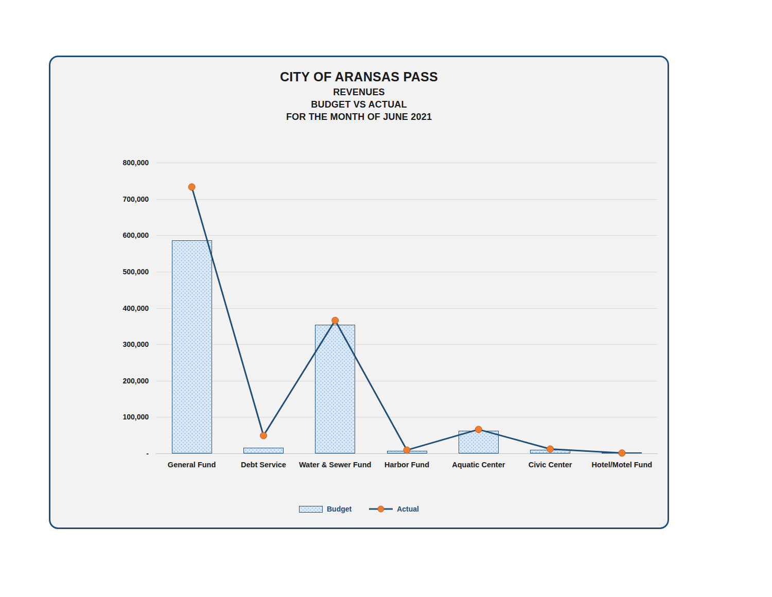CITY OF ARANSAS PASS
REVENUES
BUDGET VS ACTUAL
FOR THE MONTH OF JUNE 2021
800,000
700,000
600,000
500,000
400,000
300,000
200,000
100,000
-
General Fund
Debt Service
Water & Sewer Fund
Harbor Fund
Aquatic Center
Civic Center
Hotel/Motel Fund
Budget
Actual